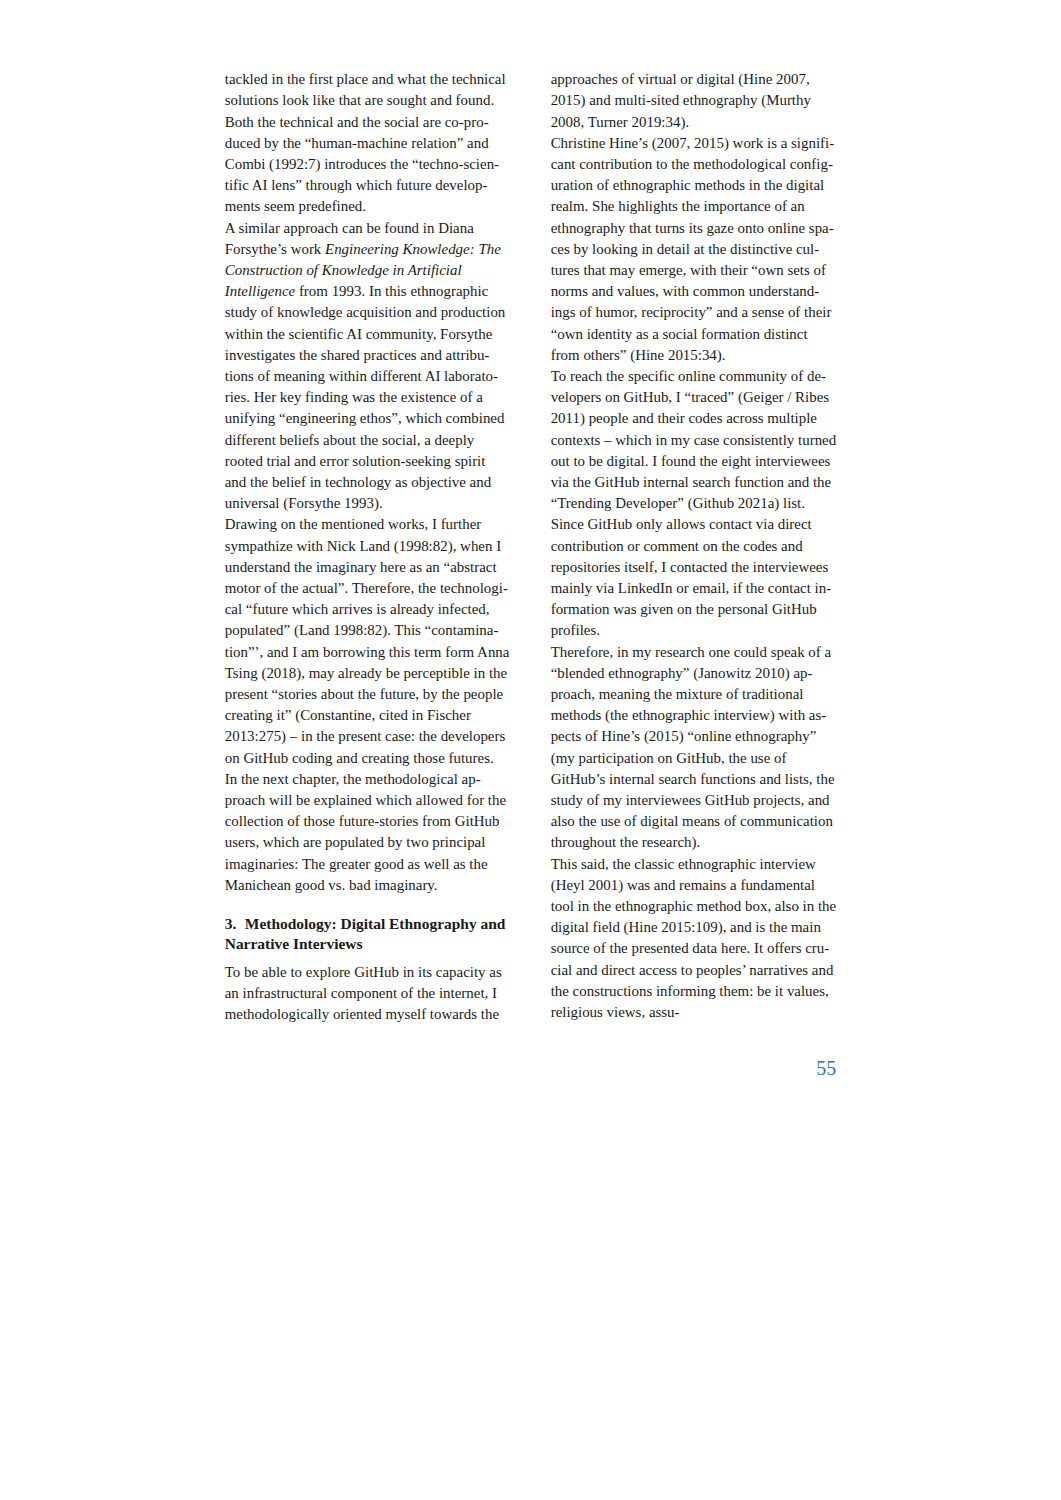tackled in the first place and what the technical solutions look like that are sought and found. Both the technical and the social are co-produced by the “human-machine relation” and Combi (1992:7) introduces the “techno-scientific AI lens” through which future developments seem predefined.
A similar approach can be found in Diana Forsythe’s work Engineering Knowledge: The Construction of Knowledge in Artificial Intelligence from 1993. In this ethnographic study of knowledge acquisition and production within the scientific AI community, Forsythe investigates the shared practices and attributions of meaning within different AI laboratories. Her key finding was the existence of a unifying “engineering ethos”, which combined different beliefs about the social, a deeply rooted trial and error solution-seeking spirit and the belief in technology as objective and universal (Forsythe 1993).
Drawing on the mentioned works, I further sympathize with Nick Land (1998:82), when I understand the imaginary here as an “abstract motor of the actual”. Therefore, the technological “future which arrives is already infected, populated” (Land 1998:82). This “contamination”’, and I am borrowing this term form Anna Tsing (2018), may already be perceptible in the present “stories about the future, by the people creating it” (Constantine, cited in Fischer 2013:275) – in the present case: the developers on GitHub coding and creating those futures.
In the next chapter, the methodological approach will be explained which allowed for the collection of those future-stories from GitHub users, which are populated by two principal imaginaries: The greater good as well as the Manichean good vs. bad imaginary.
3. Methodology: Digital Ethnography and Narrative Interviews
To be able to explore GitHub in its capacity as an infrastructural component of the internet, I methodologically oriented myself towards the approaches of virtual or digital (Hine 2007, 2015) and multi-sited ethnography (Murthy 2008, Turner 2019:34).
Christine Hine’s (2007, 2015) work is a significant contribution to the methodological configuration of ethnographic methods in the digital realm. She highlights the importance of an ethnography that turns its gaze onto online spaces by looking in detail at the distinctive cultures that may emerge, with their “own sets of norms and values, with common understandings of humor, reciprocity” and a sense of their “own identity as a social formation distinct from others” (Hine 2015:34).
To reach the specific online community of developers on GitHub, I “traced” (Geiger / Ribes 2011) people and their codes across multiple contexts – which in my case consistently turned out to be digital. I found the eight interviewees via the GitHub internal search function and the “Trending Developer” (Github 2021a) list. Since GitHub only allows contact via direct contribution or comment on the codes and repositories itself, I contacted the interviewees mainly via LinkedIn or email, if the contact information was given on the personal GitHub profiles.
Therefore, in my research one could speak of a “blended ethnography” (Janowitz 2010) approach, meaning the mixture of traditional methods (the ethnographic interview) with aspects of Hine’s (2015) “online ethnography” (my participation on GitHub, the use of GitHub’s internal search functions and lists, the study of my interviewees GitHub projects, and also the use of digital means of communication throughout the research).
This said, the classic ethnographic interview (Heyl 2001) was and remains a fundamental tool in the ethnographic method box, also in the digital field (Hine 2015:109), and is the main source of the presented data here. It offers crucial and direct access to peoples’ narratives and the constructions informing them: be it values, religious views, assu-
55